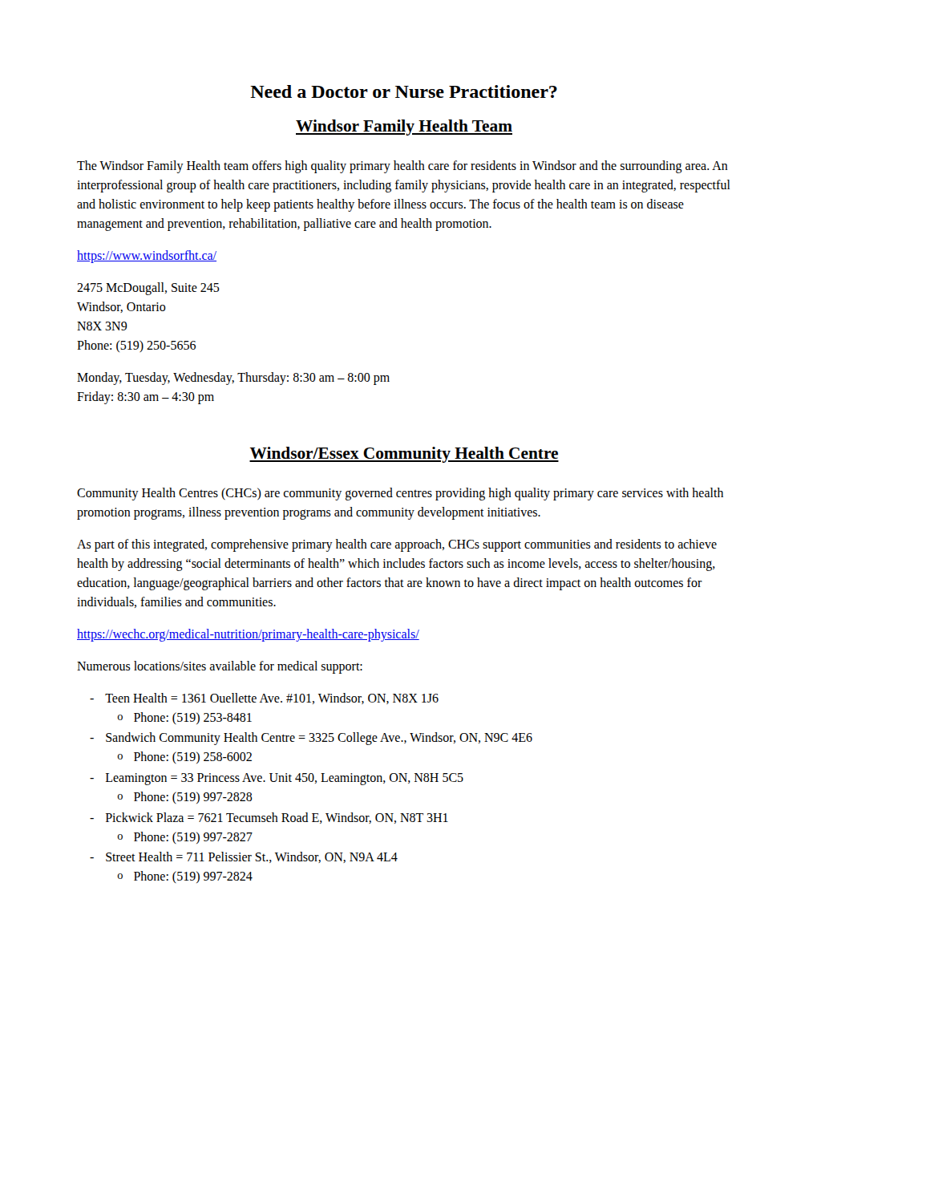Need a Doctor or Nurse Practitioner?
Windsor Family Health Team
The Windsor Family Health team offers high quality primary health care for residents in Windsor and the surrounding area. An interprofessional group of health care practitioners, including family physicians, provide health care in an integrated, respectful and holistic environment to help keep patients healthy before illness occurs. The focus of the health team is on disease management and prevention, rehabilitation, palliative care and health promotion.
https://www.windsorfht.ca/
2475 McDougall, Suite 245
Windsor, Ontario
N8X 3N9
Phone: (519) 250-5656
Monday, Tuesday, Wednesday, Thursday: 8:30 am – 8:00 pm
Friday: 8:30 am – 4:30 pm
Windsor/Essex Community Health Centre
Community Health Centres (CHCs) are community governed centres providing high quality primary care services with health promotion programs, illness prevention programs and community development initiatives.
As part of this integrated, comprehensive primary health care approach, CHCs support communities and residents to achieve health by addressing “social determinants of health” which includes factors such as income levels, access to shelter/housing, education, language/geographical barriers and other factors that are known to have a direct impact on health outcomes for individuals, families and communities.
https://wechc.org/medical-nutrition/primary-health-care-physicals/
Numerous locations/sites available for medical support:
Teen Health = 1361 Ouellette Ave. #101, Windsor, ON, N8X 1J6
Phone: (519) 253-8481
Sandwich Community Health Centre = 3325 College Ave., Windsor, ON, N9C 4E6
Phone: (519) 258-6002
Leamington = 33 Princess Ave. Unit 450, Leamington, ON, N8H 5C5
Phone: (519) 997-2828
Pickwick Plaza = 7621 Tecumseh Road E, Windsor, ON, N8T 3H1
Phone: (519) 997-2827
Street Health = 711 Pelissier St., Windsor, ON, N9A 4L4
Phone: (519) 997-2824